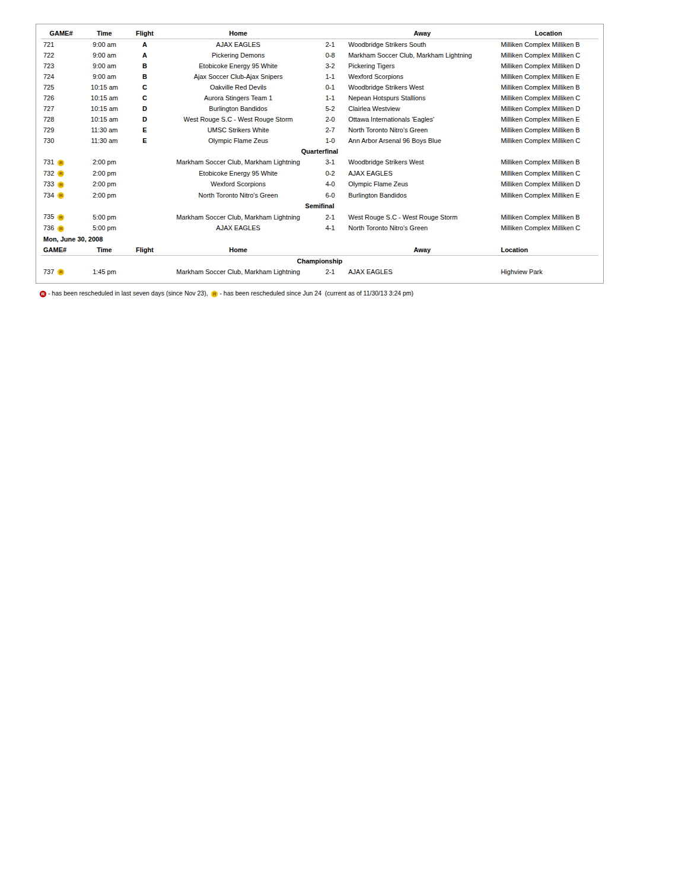| GAME# | Time | Flight | Home | | Away | Location |
| --- | --- | --- | --- | --- | --- | --- |
| 721 | 9:00 am | A | AJAX EAGLES | 2-1 | Woodbridge Strikers South | Milliken Complex Milliken B |
| 722 | 9:00 am | A | Pickering Demons | 0-8 | Markham Soccer Club, Markham Lightning | Milliken Complex Milliken C |
| 723 | 9:00 am | B | Etobicoke Energy 95 White | 3-2 | Pickering Tigers | Milliken Complex Milliken D |
| 724 | 9:00 am | B | Ajax Soccer Club-Ajax Snipers | 1-1 | Wexford Scorpions | Milliken Complex Milliken E |
| 725 | 10:15 am | C | Oakville Red Devils | 0-1 | Woodbridge Strikers West | Milliken Complex Milliken B |
| 726 | 10:15 am | C | Aurora Stingers Team 1 | 1-1 | Nepean Hotspurs Stallions | Milliken Complex Milliken C |
| 727 | 10:15 am | D | Burlington Bandidos | 5-2 | Clairlea Westview | Milliken Complex Milliken D |
| 728 | 10:15 am | D | West Rouge S.C - West Rouge Storm | 2-0 | Ottawa Internationals 'Eagles' | Milliken Complex Milliken E |
| 729 | 11:30 am | E | UMSC Strikers White | 2-7 | North Toronto Nitro's Green | Milliken Complex Milliken B |
| 730 | 11:30 am | E | Olympic Flame Zeus | 1-0 | Ann Arbor Arsenal 96 Boys Blue | Milliken Complex Milliken C |
| Quarterfinal |
| 731 R | 2:00 pm | | Markham Soccer Club, Markham Lightning | 3-1 | Woodbridge Strikers West | Milliken Complex Milliken B |
| 732 R | 2:00 pm | | Etobicoke Energy 95 White | 0-2 | AJAX EAGLES | Milliken Complex Milliken C |
| 733 R | 2:00 pm | | Wexford Scorpions | 4-0 | Olympic Flame Zeus | Milliken Complex Milliken D |
| 734 R | 2:00 pm | | North Toronto Nitro's Green | 6-0 | Burlington Bandidos | Milliken Complex Milliken E |
| Semifinal |
| 735 R | 5:00 pm | | Markham Soccer Club, Markham Lightning | 2-1 | West Rouge S.C - West Rouge Storm | Milliken Complex Milliken B |
| 736 R | 5:00 pm | | AJAX EAGLES | 4-1 | North Toronto Nitro's Green | Milliken Complex Milliken C |
| Mon, June 30, 2008 |
| GAME# | Time | Flight | Home | | Away | Location |
| Championship |
| 737 R | 1:45 pm | | Markham Soccer Club, Markham Lightning | 2-1 | AJAX EAGLES | Highview Park |
R - has been rescheduled in last seven days (since Nov 23), R - has been rescheduled since Jun 24 (current as of 11/30/13 3:24 pm)